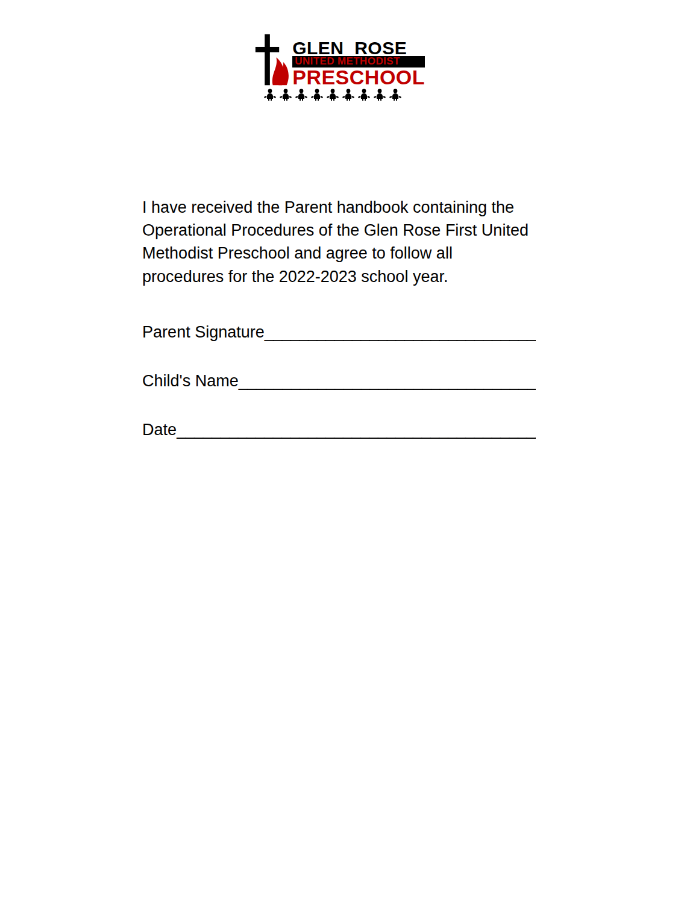GLEN ROSE United Methodist PRESCHOOL
I have received the Parent handbook containing the Operational Procedures of the Glen Rose First United Methodist Preschool and agree to follow all procedures for the 2022-2023 school year.
Parent Signature_______________________________________
Child's Name__________________________________________
Date_________________________________________________